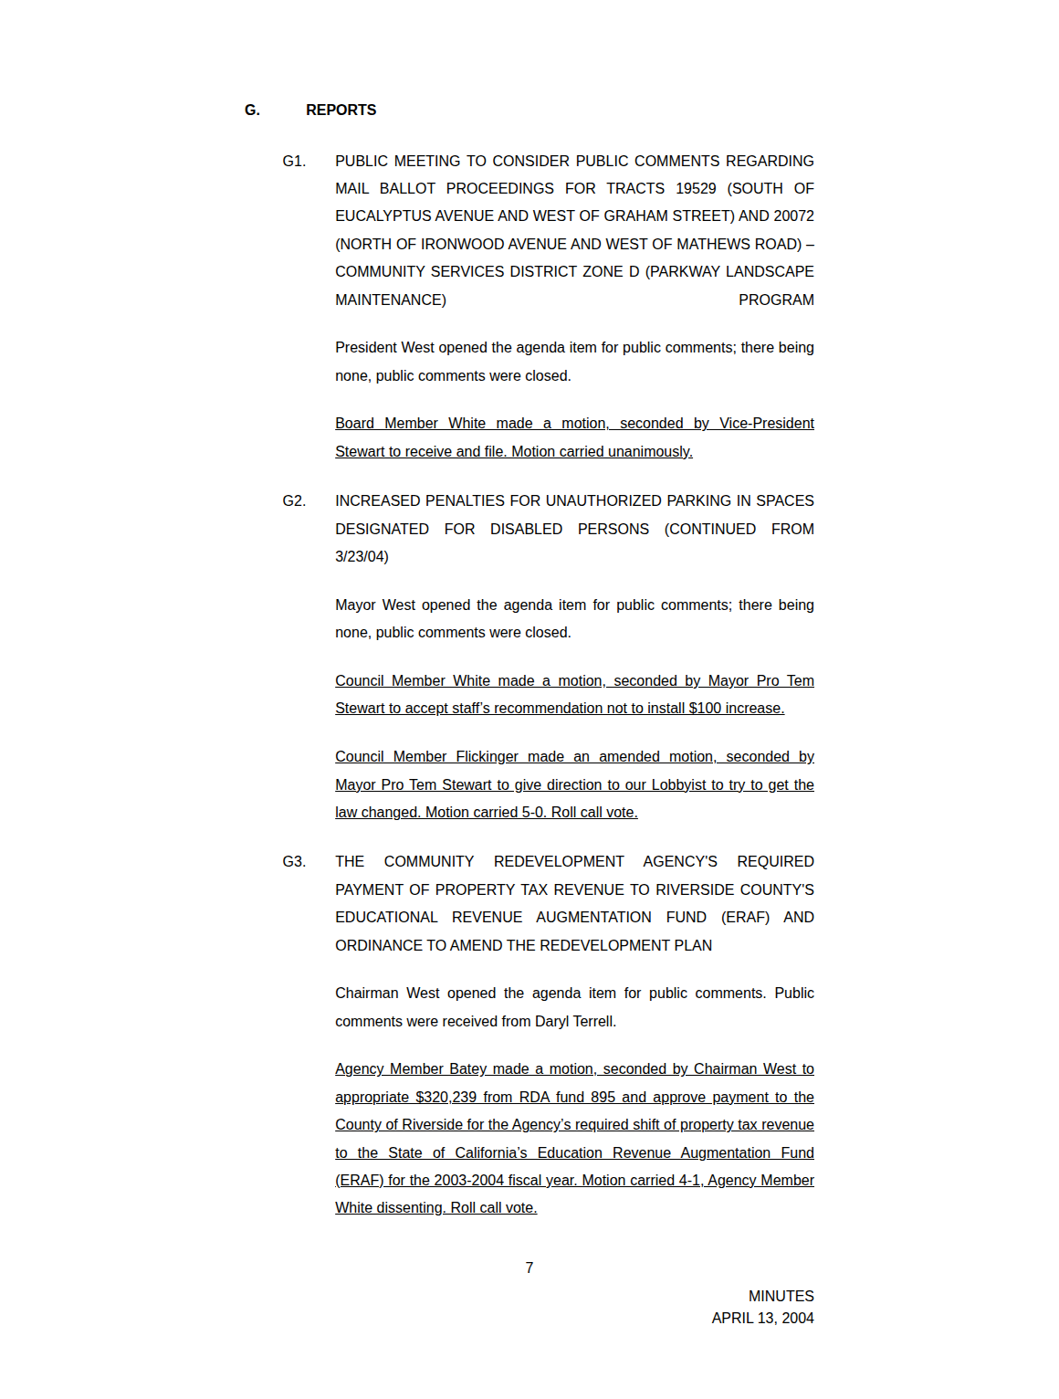G.
REPORTS
G1.
PUBLIC MEETING TO CONSIDER PUBLIC COMMENTS REGARDING MAIL BALLOT PROCEEDINGS FOR TRACTS 19529 (SOUTH OF EUCALYPTUS AVENUE AND WEST OF GRAHAM STREET) AND 20072 (NORTH OF IRONWOOD AVENUE AND WEST OF MATHEWS ROAD) – COMMUNITY SERVICES DISTRICT ZONE D (PARKWAY LANDSCAPE MAINTENANCE) PROGRAM
President West opened the agenda item for public comments; there being none, public comments were closed.
Board Member White made a motion, seconded by Vice-President Stewart to receive and file. Motion carried unanimously.
G2.
INCREASED PENALTIES FOR UNAUTHORIZED PARKING IN SPACES DESIGNATED FOR DISABLED PERSONS (CONTINUED FROM 3/23/04)
Mayor West opened the agenda item for public comments; there being none, public comments were closed.
Council Member White made a motion, seconded by Mayor Pro Tem Stewart to accept staff’s recommendation not to install $100 increase.
Council Member Flickinger made an amended motion, seconded by Mayor Pro Tem Stewart to give direction to our Lobbyist to try to get the law changed. Motion carried 5-0. Roll call vote.
G3.
THE COMMUNITY REDEVELOPMENT AGENCY'S REQUIRED PAYMENT OF PROPERTY TAX REVENUE TO RIVERSIDE COUNTY'S EDUCATIONAL REVENUE AUGMENTATION FUND (ERAF) AND ORDINANCE TO AMEND THE REDEVELOPMENT PLAN
Chairman West opened the agenda item for public comments. Public comments were received from Daryl Terrell.
Agency Member Batey made a motion, seconded by Chairman West to appropriate $320,239 from RDA fund 895 and approve payment to the County of Riverside for the Agency’s required shift of property tax revenue to the State of California’s Education Revenue Augmentation Fund (ERAF) for the 2003-2004 fiscal year. Motion carried 4-1, Agency Member White dissenting. Roll call vote.
7
MINUTES
APRIL 13, 2004